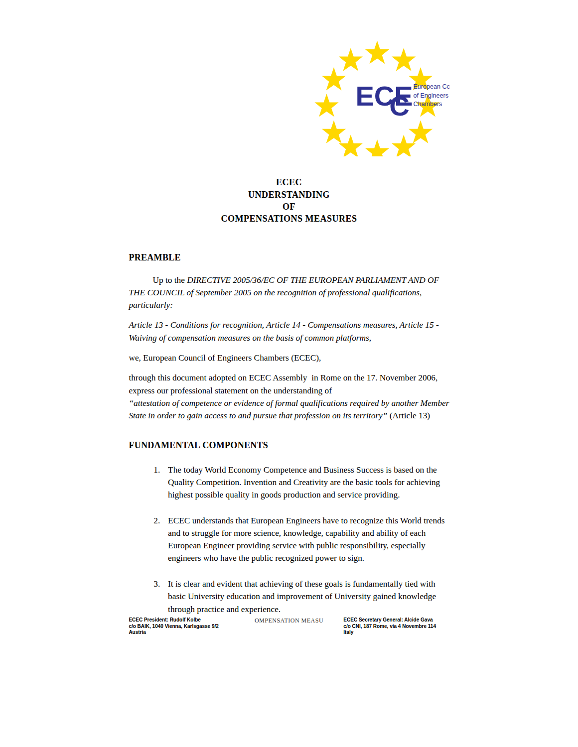ECEC
UNDERSTANDING
OF
COMPENSATIONS MEASURES
PREAMBLE
Up to the DIRECTIVE 2005/36/EC OF THE EUROPEAN PARLIAMENT AND OF THE COUNCIL of September 2005 on the recognition of professional qualifications, particularly:
Article 13 - Conditions for recognition, Article 14 - Compensations measures, Article 15 - Waiving of compensation measures on the basis of common platforms,
we, European Council of Engineers Chambers (ECEC),
through this document adopted on ECEC Assembly in Rome on the 17. November 2006, express our professional statement on the understanding of
“attestation of competence or evidence of formal qualifications required by another Member State in order to gain access to and pursue that profession on its territory” (Article 13)
FUNDAMENTAL COMPONENTS
The today World Economy Competence and Business Success is based on the Quality Competition. Invention and Creativity are the basic tools for achieving highest possible quality in goods production and service providing.
ECEC understands that European Engineers have to recognize this World trends and to struggle for more science, knowledge, capability and ability of each European Engineer providing service with public responsibility, especially engineers who have the public recognized power to sign.
It is clear and evident that achieving of these goals is fundamentally tied with basic University education and improvement of University gained knowledge through practice and experience.
ECEC President: Rudolf Kolbe
c/o BAIK, 1040 Vienna, Karlsgasse 9/2
Austria
OMPENSATION MEASU
ECEC Secretary General: Alcide Gava
c/o CNI, 187 Rome, via 4 Novembre 114
Italy